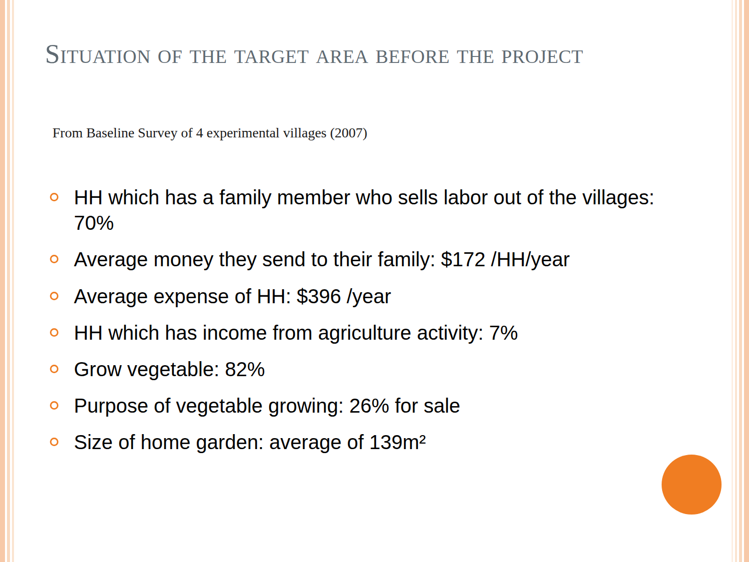Situation of the target area before the project
From Baseline Survey of 4 experimental villages (2007)
HH which has a family member who sells labor out of the villages: 70%
Average money they send to their family: $172 /HH/year
Average expense of HH: $396 /year
HH which has income from agriculture activity: 7%
Grow vegetable: 82%
Purpose of vegetable growing: 26% for sale
Size of home garden: average of 139m²